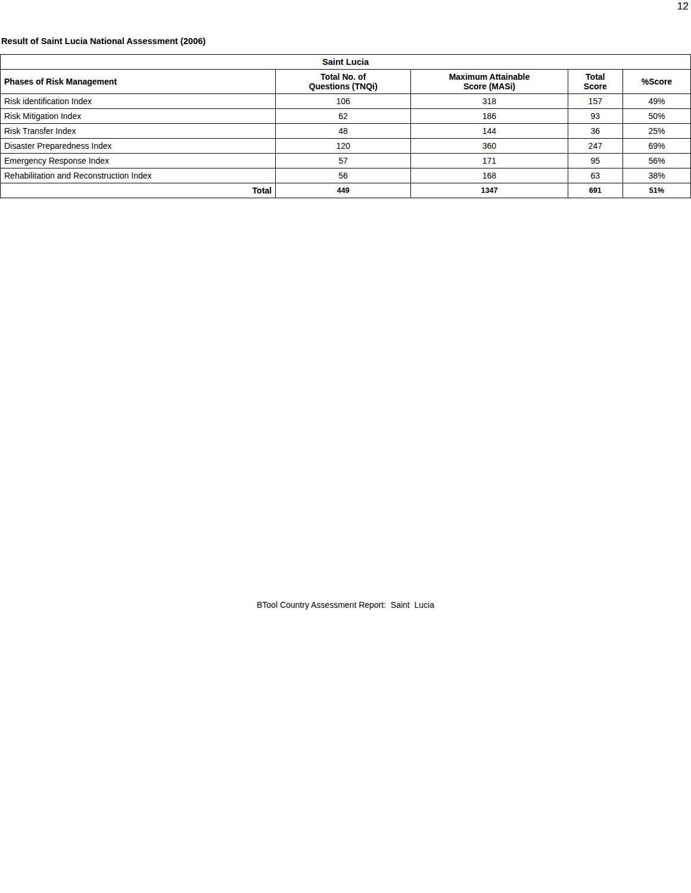12
Result of Saint Lucia National Assessment (2006)
| Saint Lucia |
| --- |
| Phases of Risk Management | Total No. of Questions (TNQi) | Maximum Attainable Score (MASi) | Total Score | %Score |
| Risk identification Index | 106 | 318 | 157 | 49% |
| Risk Mitigation Index | 62 | 186 | 93 | 50% |
| Risk Transfer Index | 48 | 144 | 36 | 25% |
| Disaster Preparedness Index | 120 | 360 | 247 | 69% |
| Emergency Response Index | 57 | 171 | 95 | 56% |
| Rehabilitation and Reconstruction Index | 56 | 168 | 63 | 38% |
| Total | 449 | 1347 | 691 | 51% |
BTool Country Assessment Report: Saint Lucia